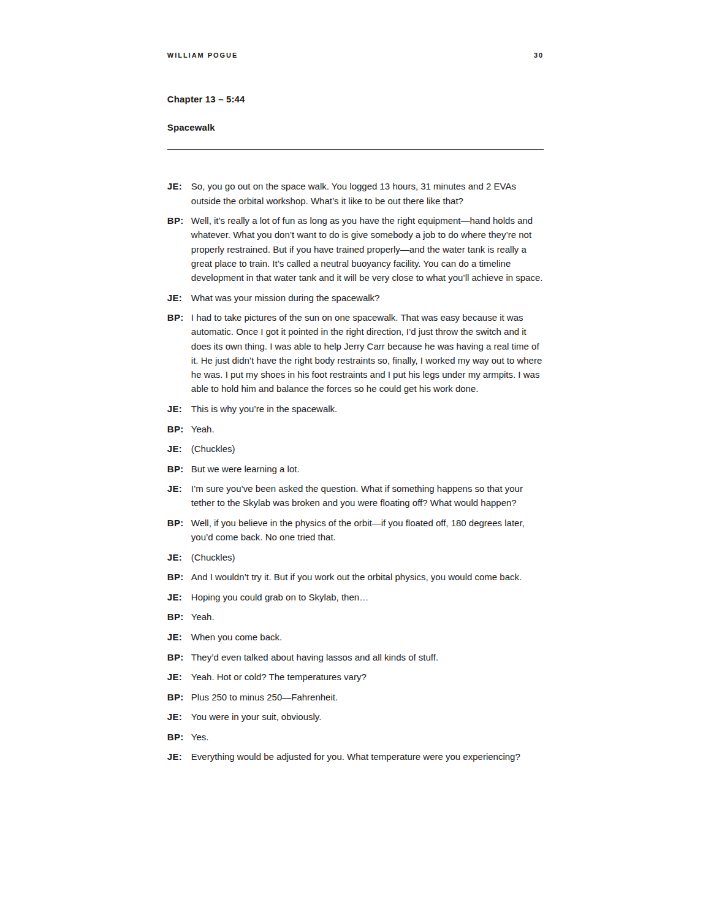William Pogue 30
Chapter 13 – 5:44
Spacewalk
JE:
So, you go out on the space walk. You logged 13 hours, 31 minutes and 2 EVAs outside the orbital workshop. What’s it like to be out there like that?
BP:
Well, it’s really a lot of fun as long as you have the right equipment—hand holds and whatever. What you don’t want to do is give somebody a job to do where they’re not properly restrained. But if you have trained properly—and the water tank is really a great place to train. It’s called a neutral buoyancy facility. You can do a timeline development in that water tank and it will be very close to what you’ll achieve in space.
JE:
What was your mission during the spacewalk?
BP:
I had to take pictures of the sun on one spacewalk. That was easy because it was automatic. Once I got it pointed in the right direction, I’d just throw the switch and it does its own thing. I was able to help Jerry Carr because he was having a real time of it. He just didn’t have the right body restraints so, finally, I worked my way out to where he was. I put my shoes in his foot restraints and I put his legs under my armpits. I was able to hold him and balance the forces so he could get his work done.
JE:
This is why you’re in the spacewalk.
BP:
Yeah.
JE:
(Chuckles)
BP:
But we were learning a lot.
JE:
I’m sure you’ve been asked the question. What if something happens so that your tether to the Skylab was broken and you were floating off? What would happen?
BP:
Well, if you believe in the physics of the orbit—if you floated off, 180 degrees later, you’d come back. No one tried that.
JE:
(Chuckles)
BP:
And I wouldn’t try it. But if you work out the orbital physics, you would come back.
JE:
Hoping you could grab on to Skylab, then…
BP:
Yeah.
JE:
When you come back.
BP:
They’d even talked about having lassos and all kinds of stuff.
JE:
Yeah. Hot or cold? The temperatures vary?
BP:
Plus 250 to minus 250—Fahrenheit.
JE:
You were in your suit, obviously.
BP:
Yes.
JE:
Everything would be adjusted for you. What temperature were you experiencing?